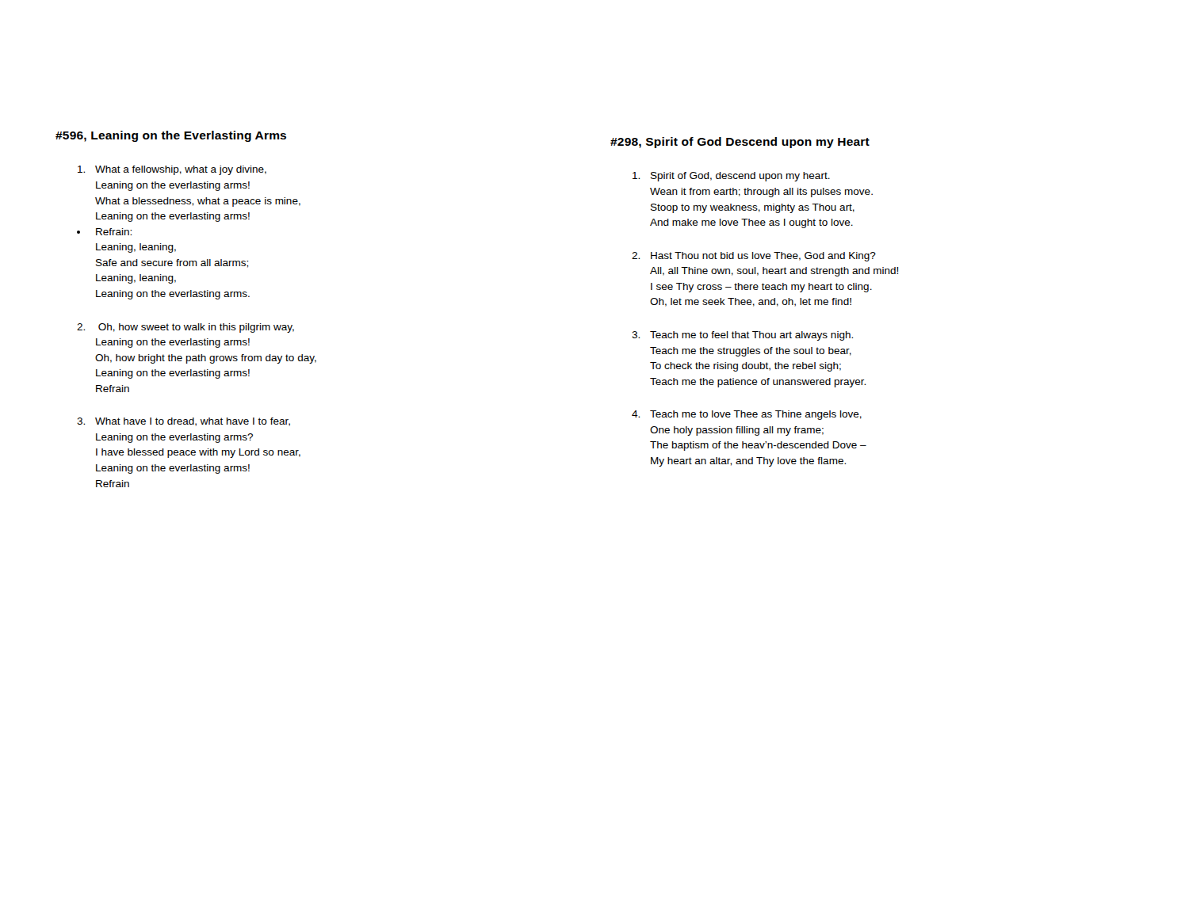#596, Leaning on the Everlasting Arms
What a fellowship, what a joy divine,
Leaning on the everlasting arms!
What a blessedness, what a peace is mine,
Leaning on the everlasting arms!
Refrain:
Leaning, leaning,
Safe and secure from all alarms;
Leaning, leaning,
Leaning on the everlasting arms.
Oh, how sweet to walk in this pilgrim way,
Leaning on the everlasting arms!
Oh, how bright the path grows from day to day,
Leaning on the everlasting arms!
Refrain
What have I to dread, what have I to fear,
Leaning on the everlasting arms?
I have blessed peace with my Lord so near,
Leaning on the everlasting arms!
Refrain
#298, Spirit of God Descend upon my Heart
Spirit of God, descend upon my heart.
Wean it from earth; through all its pulses move.
Stoop to my weakness, mighty as Thou art,
And make me love Thee as I ought to love.
Hast Thou not bid us love Thee, God and King?
All, all Thine own, soul, heart and strength and mind!
I see Thy cross – there teach my heart to cling.
Oh, let me seek Thee, and, oh, let me find!
Teach me to feel that Thou art always nigh.
Teach me the struggles of the soul to bear,
To check the rising doubt, the rebel sigh;
Teach me the patience of unanswered prayer.
Teach me to love Thee as Thine angels love,
One holy passion filling all my frame;
The baptism of the heav’n-descended Dove –
My heart an altar, and Thy love the flame.